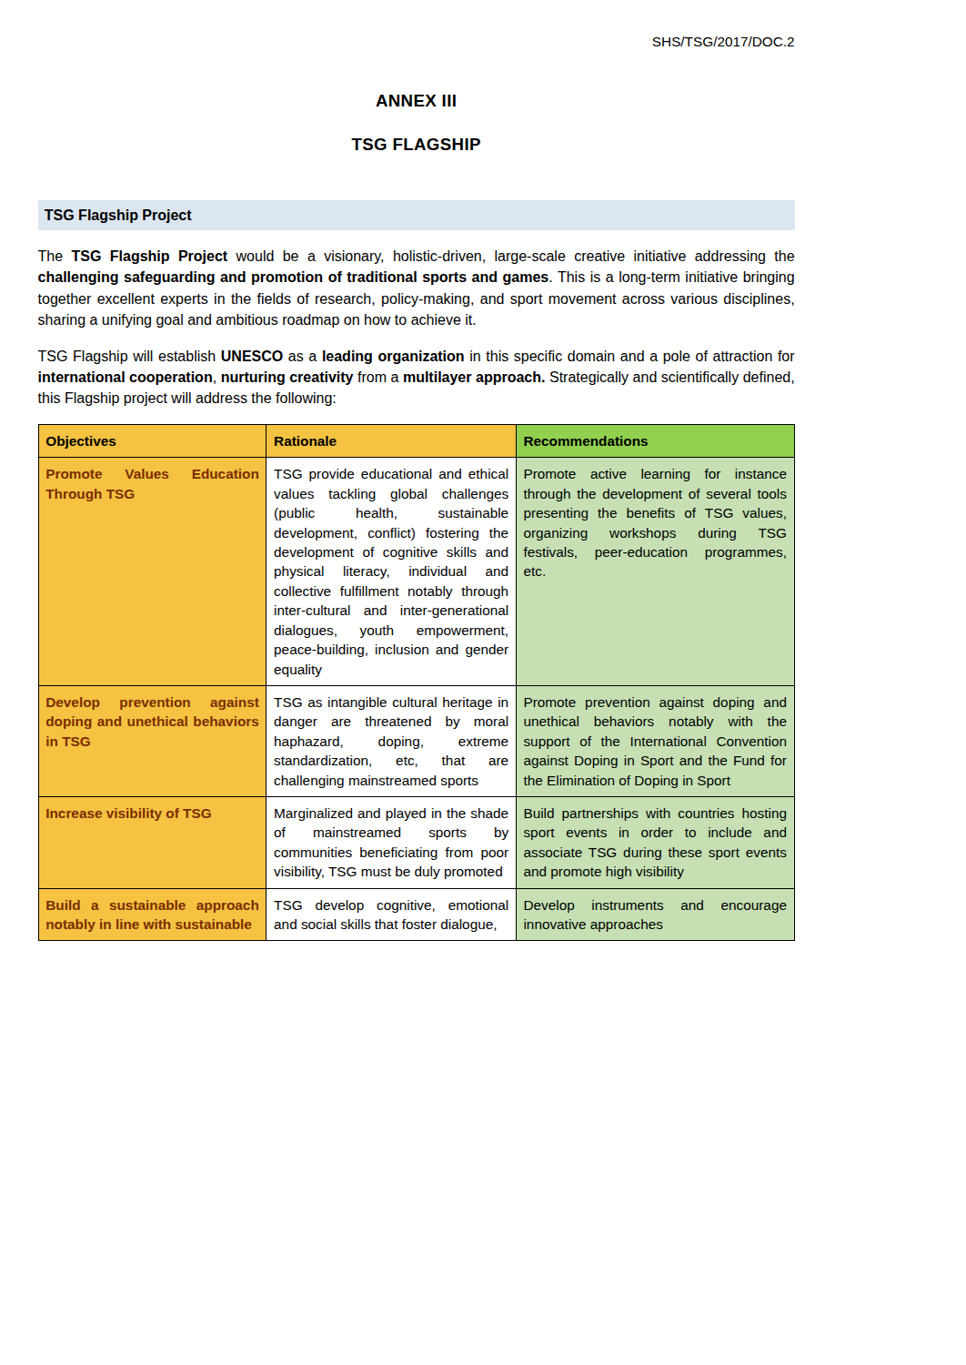SHS/TSG/2017/DOC.2
ANNEX III
TSG FLAGSHIP
TSG Flagship Project
The TSG Flagship Project would be a visionary, holistic-driven, large-scale creative initiative addressing the challenging safeguarding and promotion of traditional sports and games. This is a long-term initiative bringing together excellent experts in the fields of research, policy-making, and sport movement across various disciplines, sharing a unifying goal and ambitious roadmap on how to achieve it.
TSG Flagship will establish UNESCO as a leading organization in this specific domain and a pole of attraction for international cooperation, nurturing creativity from a multilayer approach. Strategically and scientifically defined, this Flagship project will address the following:
| Objectives | Rationale | Recommendations |
| --- | --- | --- |
| Promote Values Education Through TSG | TSG provide educational and ethical values tackling global challenges (public health, sustainable development, conflict) fostering the development of cognitive skills and physical literacy, individual and collective fulfillment notably through inter-cultural and inter-generational dialogues, youth empowerment, peace-building, inclusion and gender equality | Promote active learning for instance through the development of several tools presenting the benefits of TSG values, organizing workshops during TSG festivals, peer-education programmes, etc. |
| Develop prevention against doping and unethical behaviors in TSG | TSG as intangible cultural heritage in danger are threatened by moral haphazard, doping, extreme standardization, etc, that are challenging mainstreamed sports | Promote prevention against doping and unethical behaviors notably with the support of the International Convention against Doping in Sport and the Fund for the Elimination of Doping in Sport |
| Increase visibility of TSG | Marginalized and played in the shade of mainstreamed sports by communities beneficiating from poor visibility, TSG must be duly promoted | Build partnerships with countries hosting sport events in order to include and associate TSG during these sport events and promote high visibility |
| Build a sustainable approach notably in line with sustainable | TSG develop cognitive, emotional and social skills that foster dialogue, | Develop instruments and encourage innovative approaches |